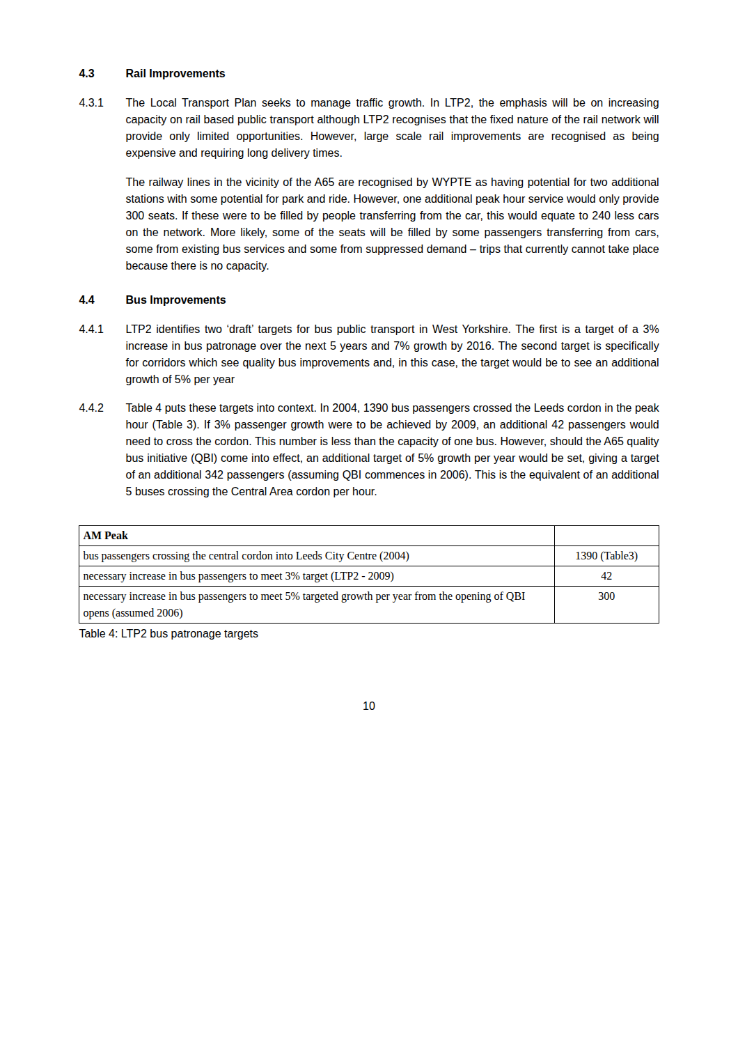4.3 Rail Improvements
4.3.1
The Local Transport Plan seeks to manage traffic growth. In LTP2, the emphasis will be on increasing capacity on rail based public transport although LTP2 recognises that the fixed nature of the rail network will provide only limited opportunities. However, large scale rail improvements are recognised as being expensive and requiring long delivery times.
The railway lines in the vicinity of the A65 are recognised by WYPTE as having potential for two additional stations with some potential for park and ride. However, one additional peak hour service would only provide 300 seats. If these were to be filled by people transferring from the car, this would equate to 240 less cars on the network. More likely, some of the seats will be filled by some passengers transferring from cars, some from existing bus services and some from suppressed demand – trips that currently cannot take place because there is no capacity.
4.4 Bus Improvements
4.4.1
LTP2 identifies two ‘draft’ targets for bus public transport in West Yorkshire. The first is a target of a 3% increase in bus patronage over the next 5 years and 7% growth by 2016. The second target is specifically for corridors which see quality bus improvements and, in this case, the target would be to see an additional growth of 5% per year
4.4.2
Table 4 puts these targets into context. In 2004, 1390 bus passengers crossed the Leeds cordon in the peak hour (Table 3). If 3% passenger growth were to be achieved by 2009, an additional 42 passengers would need to cross the cordon. This number is less than the capacity of one bus. However, should the A65 quality bus initiative (QBI) come into effect, an additional target of 5% growth per year would be set, giving a target of an additional 342 passengers (assuming QBI commences in 2006). This is the equivalent of an additional 5 buses crossing the Central Area cordon per hour.
| AM Peak | |
| bus passengers crossing the central cordon into Leeds City Centre (2004) | 1390 (Table3) |
| necessary increase in bus passengers to meet 3% target (LTP2 - 2009) | 42 |
| necessary increase in bus passengers to meet 5% targeted growth per year from the opening of QBI opens (assumed 2006) | 300 |
Table 4: LTP2 bus patronage targets
10